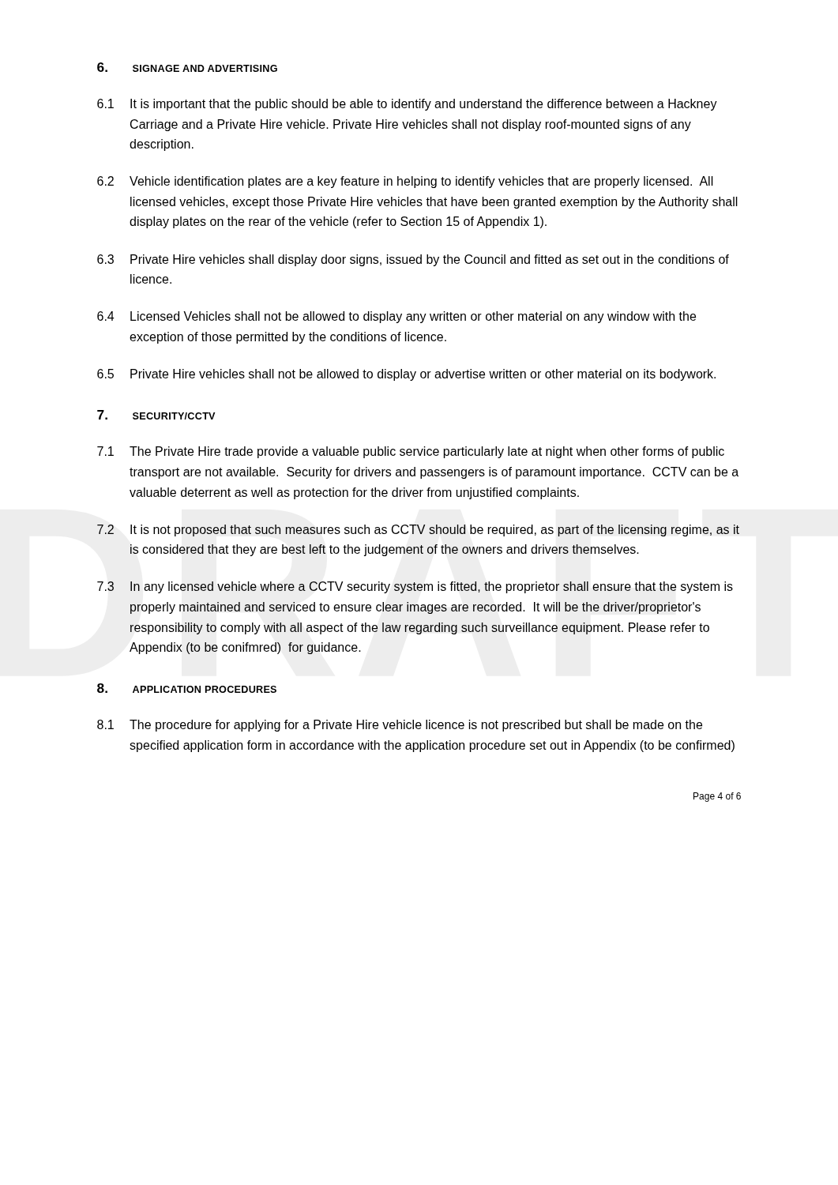DRAFT
6. Signage and Advertising
6.1 It is important that the public should be able to identify and understand the difference between a Hackney Carriage and a Private Hire vehicle. Private Hire vehicles shall not display roof-mounted signs of any description.
6.2 Vehicle identification plates are a key feature in helping to identify vehicles that are properly licensed. All licensed vehicles, except those Private Hire vehicles that have been granted exemption by the Authority shall display plates on the rear of the vehicle (refer to Section 15 of Appendix 1).
6.3 Private Hire vehicles shall display door signs, issued by the Council and fitted as set out in the conditions of licence.
6.4 Licensed Vehicles shall not be allowed to display any written or other material on any window with the exception of those permitted by the conditions of licence.
6.5 Private Hire vehicles shall not be allowed to display or advertise written or other material on its bodywork.
7. Security/CCTV
7.1 The Private Hire trade provide a valuable public service particularly late at night when other forms of public transport are not available. Security for drivers and passengers is of paramount importance. CCTV can be a valuable deterrent as well as protection for the driver from unjustified complaints.
7.2 It is not proposed that such measures such as CCTV should be required, as part of the licensing regime, as it is considered that they are best left to the judgement of the owners and drivers themselves.
7.3 In any licensed vehicle where a CCTV security system is fitted, the proprietor shall ensure that the system is properly maintained and serviced to ensure clear images are recorded. It will be the driver/proprietor's responsibility to comply with all aspect of the law regarding such surveillance equipment. Please refer to Appendix (to be conifmred) for guidance.
8. Application Procedures
8.1 The procedure for applying for a Private Hire vehicle licence is not prescribed but shall be made on the specified application form in accordance with the application procedure set out in Appendix (to be confirmed)
Page 4 of 6